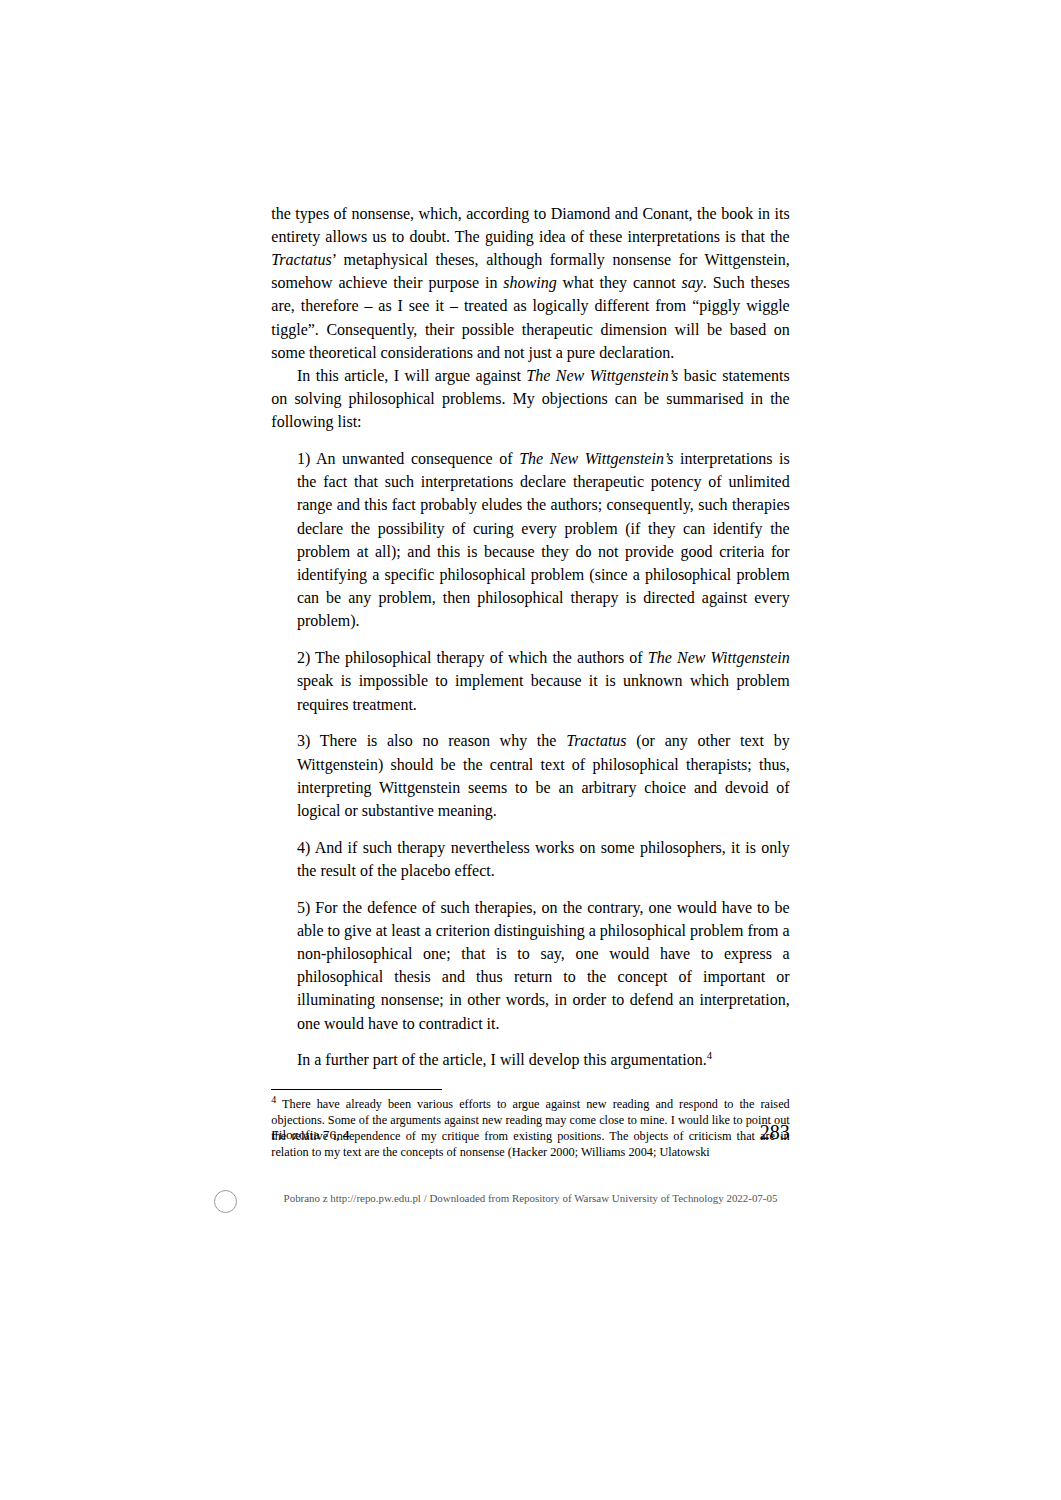the types of nonsense, which, according to Diamond and Conant, the book in its entirety allows us to doubt. The guiding idea of these interpretations is that the Tractatus’ metaphysical theses, although formally nonsense for Wittgenstein, somehow achieve their purpose in showing what they cannot say. Such theses are, therefore – as I see it – treated as logically different from “piggly wiggle tiggle”. Consequently, their possible therapeutic dimension will be based on some theoretical considerations and not just a pure declaration.
In this article, I will argue against The New Wittgenstein’s basic statements on solving philosophical problems. My objections can be summarised in the following list:
1) An unwanted consequence of The New Wittgenstein’s interpretations is the fact that such interpretations declare therapeutic potency of unlimited range and this fact probably eludes the authors; consequently, such therapies declare the possibility of curing every problem (if they can identify the problem at all); and this is because they do not provide good criteria for identifying a specific philosophical problem (since a philosophical problem can be any problem, then philosophical therapy is directed against every problem).
2) The philosophical therapy of which the authors of The New Wittgenstein speak is impossible to implement because it is unknown which problem requires treatment.
3) There is also no reason why the Tractatus (or any other text by Wittgenstein) should be the central text of philosophical therapists; thus, interpreting Wittgenstein seems to be an arbitrary choice and devoid of logical or substantive meaning.
4) And if such therapy nevertheless works on some philosophers, it is only the result of the placebo effect.
5) For the defence of such therapies, on the contrary, one would have to be able to give at least a criterion distinguishing a philosophical problem from a non-philosophical one; that is to say, one would have to express a philosophical thesis and thus return to the concept of important or illuminating nonsense; in other words, in order to defend an interpretation, one would have to contradict it.
In a further part of the article, I will develop this argumentation.4
4 There have already been various efforts to argue against new reading and respond to the raised objections. Some of the arguments against new reading may come close to mine. I would like to point out the relative independence of my critique from existing positions. The objects of criticism that are in relation to my text are the concepts of nonsense (Hacker 2000; Williams 2004; Ulatowski
Filozofia 76, 4 283
Pobrano z http://repo.pw.edu.pl / Downloaded from Repository of Warsaw University of Technology 2022-07-05